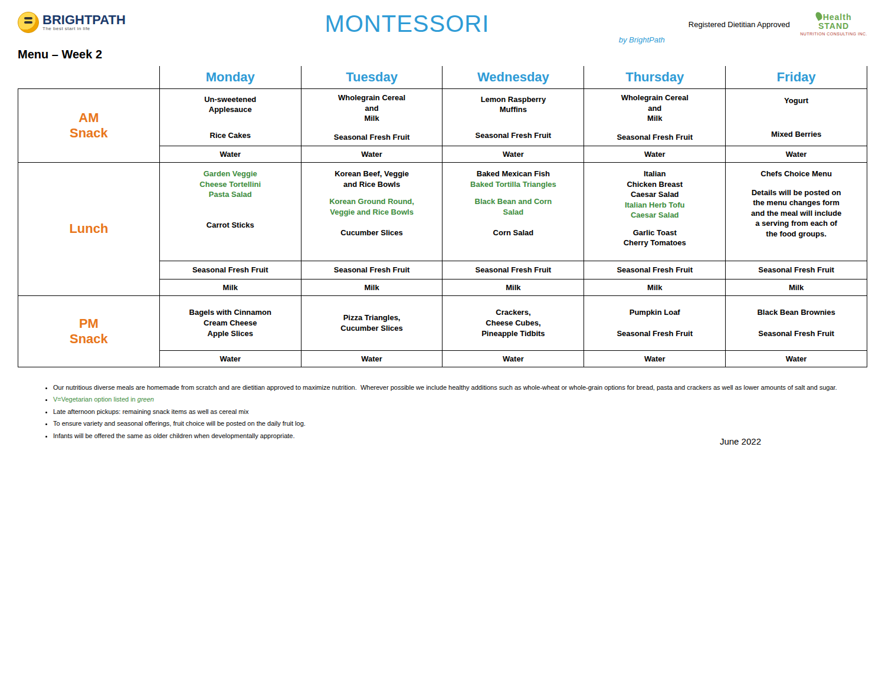BRIGHTPATH The best start in life
MONTESSORI
by BrightPath
Registered Dietitian Approved Health
STAND
NUTRITION CONSULTING INC.
Menu – Week 2
| | Monday | Tuesday | Wednesday | Thursday | Friday |
| --- | --- | --- | --- | --- | --- |
| AM Snack | Un-sweetened Applesauce Rice Cakes | Wholegrain Cereal and Milk Seasonal Fresh Fruit | Lemon Raspberry Muffins Seasonal Fresh Fruit | Wholegrain Cereal and Milk Seasonal Fresh Fruit | Yogurt Mixed Berries |
| Water | Water | Water | Water | Water |
| Lunch | Garden Veggie Cheese Tortellini Pasta Salad Carrot Sticks | Korean Beef, Veggie and Rice Bowls Korean Ground Round, Veggie and Rice Bowls Cucumber Slices | Baked Mexican Fish Baked Tortilla Triangles Black Bean and Corn Salad Corn Salad | Italian Chicken Breast Caesar Salad Italian Herb Tofu Caesar Salad Garlic Toast Cherry Tomatoes | Chefs Choice Menu Details will be posted on the menu changes form and the meal will include a serving from each of the food groups. |
| Seasonal Fresh Fruit | Seasonal Fresh Fruit | Seasonal Fresh Fruit | Seasonal Fresh Fruit | Seasonal Fresh Fruit |
| Milk | Milk | Milk | Milk | Milk |
| PM Snack | Bagels with Cinnamon Cream Cheese Apple Slices | Pizza Triangles, Cucumber Slices | Crackers, Cheese Cubes, Pineapple Tidbits | Pumpkin Loaf Seasonal Fresh Fruit | Black Bean Brownies Seasonal Fresh Fruit |
| Water | Water | Water | Water | Water |
Our nutritious diverse meals are homemade from scratch and are dietitian approved to maximize nutrition. Wherever possible we include healthy additions such as whole-wheat or whole-grain options for bread, pasta and crackers as well as lower amounts of salt and sugar.
V=Vegetarian option listed in green
Late afternoon pickups: remaining snack items as well as cereal mix
To ensure variety and seasonal offerings, fruit choice will be posted on the daily fruit log.
Infants will be offered the same as older children when developmentally appropriate.
June 2022